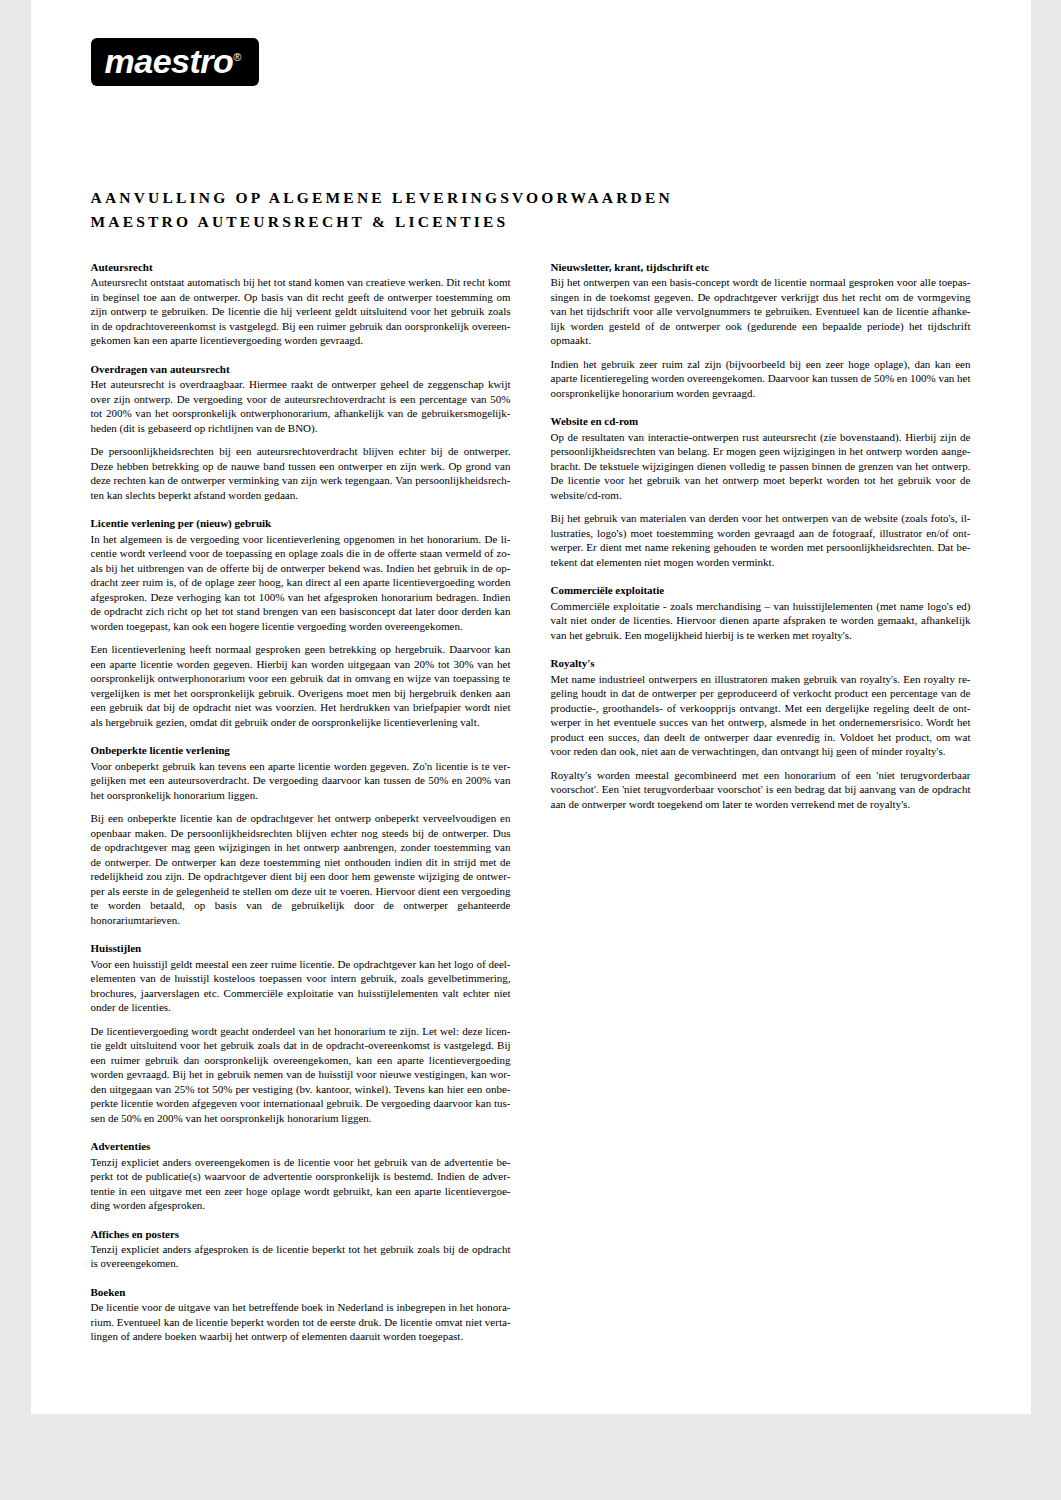maestro®
Aanvulling op algemene leveringsvoorwaarden
Maestro auteursrecht & licenties
Auteursrecht
Auteursrecht ontstaat automatisch bij het tot stand komen van creatieve werken. Dit recht komt in beginsel toe aan de ontwerper. Op basis van dit recht geeft de ontwerper toestemming om zijn ontwerp te gebruiken. De licentie die hij verleent geldt uitsluitend voor het gebruik zoals in de opdrachtovereenkomst is vastgelegd. Bij een ruimer gebruik dan oorspronkelijk overeengekomen kan een aparte licentievergoeding worden gevraagd.
Overdragen van auteursrecht
Het auteursrecht is overdraagbaar. Hiermee raakt de ontwerper geheel de zeggenschap kwijt over zijn ontwerp. De vergoeding voor de auteursrechtoverdracht is een percentage van 50% tot 200% van het oorspronkelijk ontwerphonorarium, afhankelijk van de gebruikersmogelijkheden (dit is gebaseerd op richtlijnen van de BNO).
De persoonlijkheidsrechten bij een auteursrechtoverdracht blijven echter bij de ontwerper. Deze hebben betrekking op de nauwe band tussen een ontwerper en zijn werk. Op grond van deze rechten kan de ontwerper verminking van zijn werk tegengaan. Van persoonlijkheidsrechten kan slechts beperkt afstand worden gedaan.
Licentie verlening per (nieuw) gebruik
In het algemeen is de vergoeding voor licentieverlening opgenomen in het honorarium. De licentie wordt verleend voor de toepassing en oplage zoals die in de offerte staan vermeld of zoals bij het uitbrengen van de offerte bij de ontwerper bekend was. Indien het gebruik in de opdracht zeer ruim is, of de oplage zeer hoog, kan direct al een aparte licentievergoeding worden afgesproken. Deze verhoging kan tot 100% van het afgesproken honorarium bedragen. Indien de opdracht zich richt op het tot stand brengen van een basisconcept dat later door derden kan worden toegepast, kan ook een hogere licentie vergoeding worden overeengekomen.
Een licentieverlening heeft normaal gesproken geen betrekking op hergebruik. Daarvoor kan een aparte licentie worden gegeven. Hierbij kan worden uitgegaan van 20% tot 30% van het oorspronkelijk ontwerphonorarium voor een gebruik dat in omvang en wijze van toepassing te vergelijken is met het oorspronkelijk gebruik. Overigens moet men bij hergebruik denken aan een gebruik dat bij de opdracht niet was voorzien. Het herdrukken van briefpapier wordt niet als hergebruik gezien, omdat dit gebruik onder de oorspronkelijke licentieverlening valt.
Onbeperkte licentie verlening
Voor onbeperkt gebruik kan tevens een aparte licentie worden gegeven. Zo'n licentie is te vergelijken met een auteursoverdracht. De vergoeding daarvoor kan tussen de 50% en 200% van het oorspronkelijk honorarium liggen.
Bij een onbeperkte licentie kan de opdrachtgever het ontwerp onbeperkt verveelvoudigen en openbaar maken. De persoonlijkheidsrechten blijven echter nog steeds bij de ontwerper. Dus de opdrachtgever mag geen wijzigingen in het ontwerp aanbrengen, zonder toestemming van de ontwerper. De ontwerper kan deze toestemming niet onthouden indien dit in strijd met de redelijkheid zou zijn. De opdrachtgever dient bij een door hem gewenste wijziging de ontwerper als eerste in de gelegenheid te stellen om deze uit te voeren. Hiervoor dient een vergoeding te worden betaald, op basis van de gebruikelijk door de ontwerper gehanteerde honorariumtarieven.
Huisstijlen
Voor een huisstijl geldt meestal een zeer ruime licentie. De opdrachtgever kan het logo of deelelementen van de huisstijl kosteloos toepassen voor intern gebruik, zoals gevelbetimmering, brochures, jaarverslagen etc. Commerciële exploitatie van huisstijlelementen valt echter niet onder de licenties.
De licentievergoeding wordt geacht onderdeel van het honorarium te zijn. Let wel: deze licentie geldt uitsluitend voor het gebruik zoals dat in de opdracht-overeenkomst is vastgelegd. Bij een ruimer gebruik dan oorspronkelijk overeengekomen, kan een aparte licentievergoeding worden gevraagd. Bij het in gebruik nemen van de huisstijl voor nieuwe vestigingen, kan worden uitgegaan van 25% tot 50% per vestiging (bv. kantoor, winkel). Tevens kan hier een onbeperkte licentie worden afgegeven voor internationaal gebruik. De vergoeding daarvoor kan tussen de 50% en 200% van het oorspronkelijk honorarium liggen.
Advertenties
Tenzij expliciet anders overeengekomen is de licentie voor het gebruik van de advertentie beperkt tot de publicatie(s) waarvoor de advertentie oorspronkelijk is bestemd. Indien de advertentie in een uitgave met een zeer hoge oplage wordt gebruikt, kan een aparte licentievergoeding worden afgesproken.
Affiches en posters
Tenzij expliciet anders afgesproken is de licentie beperkt tot het gebruik zoals bij de opdracht is overeengekomen.
Boeken
De licentie voor de uitgave van het betreffende boek in Nederland is inbegrepen in het honorarium. Eventueel kan de licentie beperkt worden tot de eerste druk. De licentie omvat niet vertalingen of andere boeken waarbij het ontwerp of elementen daaruit worden toegepast.
Nieuwsletter, krant, tijdschrift etc
Bij het ontwerpen van een basis-concept wordt de licentie normaal gesproken voor alle toepassingen in de toekomst gegeven. De opdrachtgever verkrijgt dus het recht om de vormgeving van het tijdschrift voor alle vervolgnummers te gebruiken. Eventueel kan de licentie afhankelijk worden gesteld of de ontwerper ook (gedurende een bepaalde periode) het tijdschrift opmaakt.
Indien het gebruik zeer ruim zal zijn (bijvoorbeeld bij een zeer hoge oplage), dan kan een aparte licentieregeling worden overeengekomen. Daarvoor kan tussen de 50% en 100% van het oorspronkelijke honorarium worden gevraagd.
Website en cd-rom
Op de resultaten van interactie-ontwerpen rust auteursrecht (zie bovenstaand). Hierbij zijn de persoonlijkheidsrechten van belang. Er mogen geen wijzigingen in het ontwerp worden aangebracht. De tekstuele wijzigingen dienen volledig te passen binnen de grenzen van het ontwerp. De licentie voor het gebruik van het ontwerp moet beperkt worden tot het gebruik voor de website/cd-rom.
Bij het gebruik van materialen van derden voor het ontwerpen van de website (zoals foto's, illustraties, logo's) moet toestemming worden gevraagd aan de fotograaf, illustrator en/of ontwerper. Er dient met name rekening gehouden te worden met persoonlijkheidsrechten. Dat betekent dat elementen niet mogen worden verminkt.
Commerciële exploitatie
Commerciële exploitatie - zoals merchandising – van huisstijlelementen (met name logo's ed) valt niet onder de licenties. Hiervoor dienen aparte afspraken te worden gemaakt, afhankelijk van het gebruik. Een mogelijkheid hierbij is te werken met royalty's.
Royalty's
Met name industrieel ontwerpers en illustratoren maken gebruik van royalty's. Een royalty regeling houdt in dat de ontwerper per geproduceerd of verkocht product een percentage van de productie-, groothandels- of verkoopprijs ontvangt. Met een dergelijke regeling deelt de ontwerper in het eventuele succes van het ontwerp, alsmede in het ondernemersrisico. Wordt het product een succes, dan deelt de ontwerper daar evenredig in. Voldoet het product, om wat voor reden dan ook, niet aan de verwachtingen, dan ontvangt hij geen of minder royalty's.
Royalty's worden meestal gecombineerd met een honorarium of een 'niet terugvorderbaar voorschot'. Een 'niet terugvorderbaar voorschot' is een bedrag dat bij aanvang van de opdracht aan de ontwerper wordt toegekend om later te worden verrekend met de royalty's.